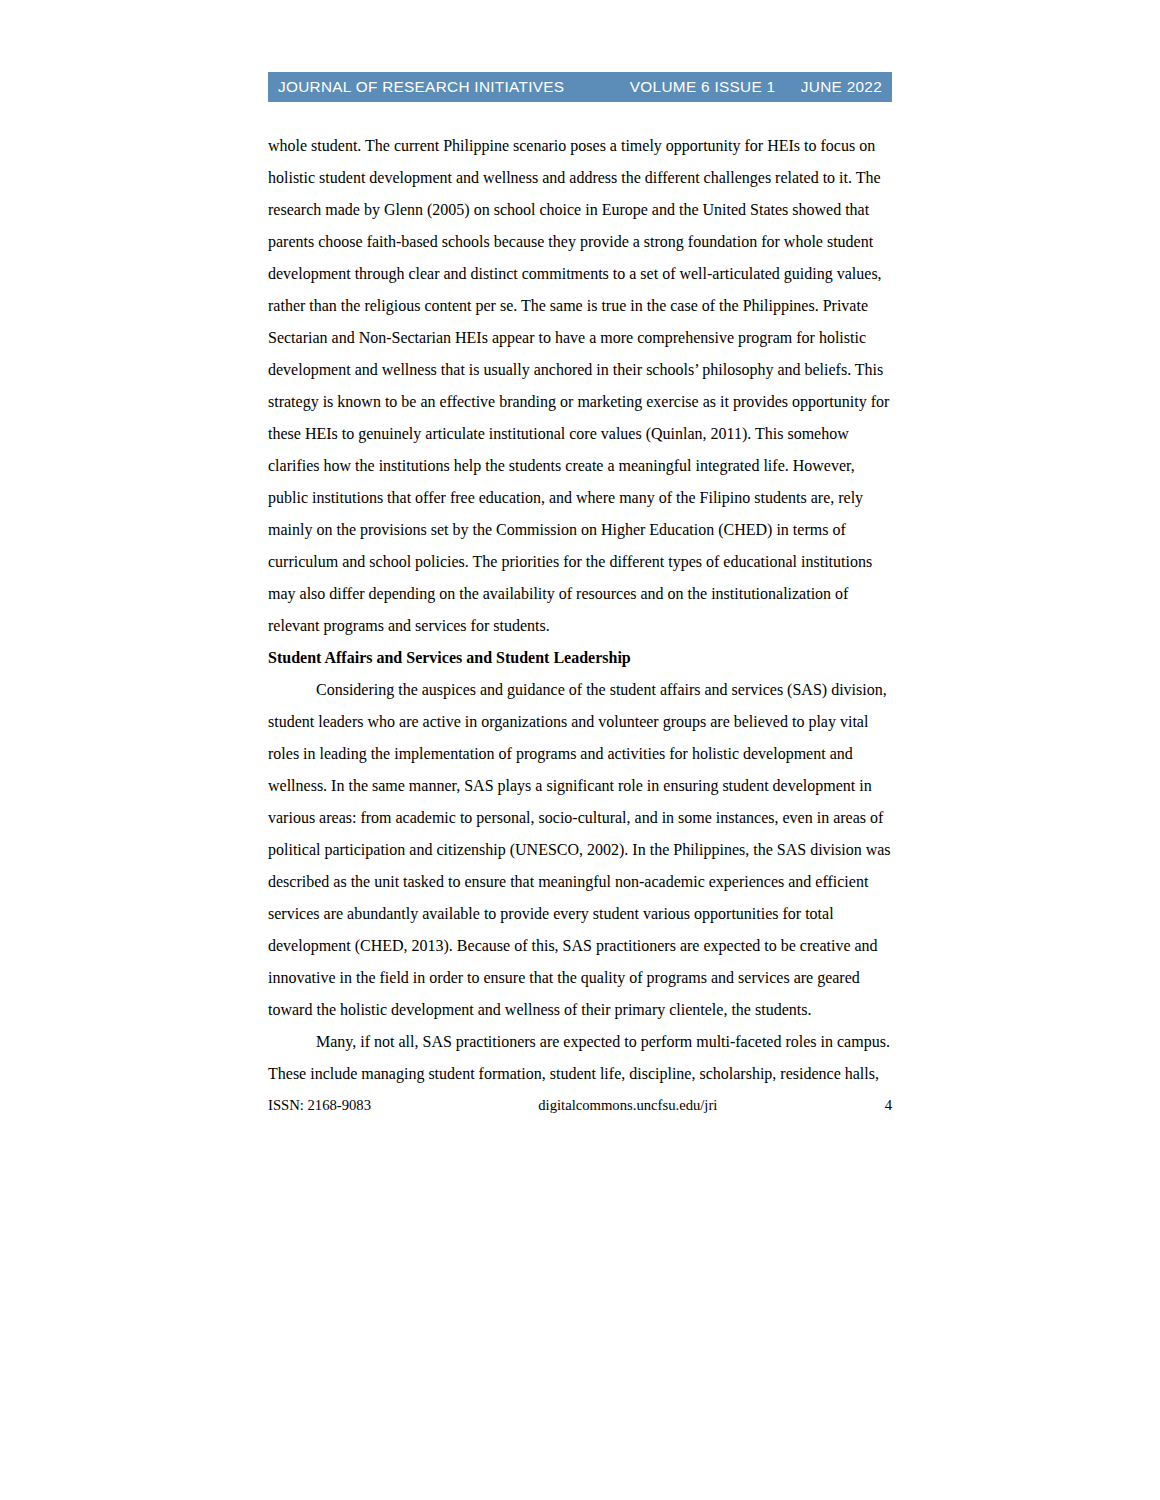JOURNAL OF RESEARCH INITIATIVES VOLUME 6 ISSUE 1 JUNE 2022
whole student. The current Philippine scenario poses a timely opportunity for HEIs to focus on holistic student development and wellness and address the different challenges related to it. The research made by Glenn (2005) on school choice in Europe and the United States showed that parents choose faith-based schools because they provide a strong foundation for whole student development through clear and distinct commitments to a set of well-articulated guiding values, rather than the religious content per se. The same is true in the case of the Philippines. Private Sectarian and Non-Sectarian HEIs appear to have a more comprehensive program for holistic development and wellness that is usually anchored in their schools’ philosophy and beliefs. This strategy is known to be an effective branding or marketing exercise as it provides opportunity for these HEIs to genuinely articulate institutional core values (Quinlan, 2011). This somehow clarifies how the institutions help the students create a meaningful integrated life. However, public institutions that offer free education, and where many of the Filipino students are, rely mainly on the provisions set by the Commission on Higher Education (CHED) in terms of curriculum and school policies. The priorities for the different types of educational institutions may also differ depending on the availability of resources and on the institutionalization of relevant programs and services for students.
Student Affairs and Services and Student Leadership
Considering the auspices and guidance of the student affairs and services (SAS) division, student leaders who are active in organizations and volunteer groups are believed to play vital roles in leading the implementation of programs and activities for holistic development and wellness. In the same manner, SAS plays a significant role in ensuring student development in various areas: from academic to personal, socio-cultural, and in some instances, even in areas of political participation and citizenship (UNESCO, 2002). In the Philippines, the SAS division was described as the unit tasked to ensure that meaningful non-academic experiences and efficient services are abundantly available to provide every student various opportunities for total development (CHED, 2013). Because of this, SAS practitioners are expected to be creative and innovative in the field in order to ensure that the quality of programs and services are geared toward the holistic development and wellness of their primary clientele, the students.
Many, if not all, SAS practitioners are expected to perform multi-faceted roles in campus. These include managing student formation, student life, discipline, scholarship, residence halls,
ISSN: 2168-9083 digitalcommons.uncfsu.edu/jri 4